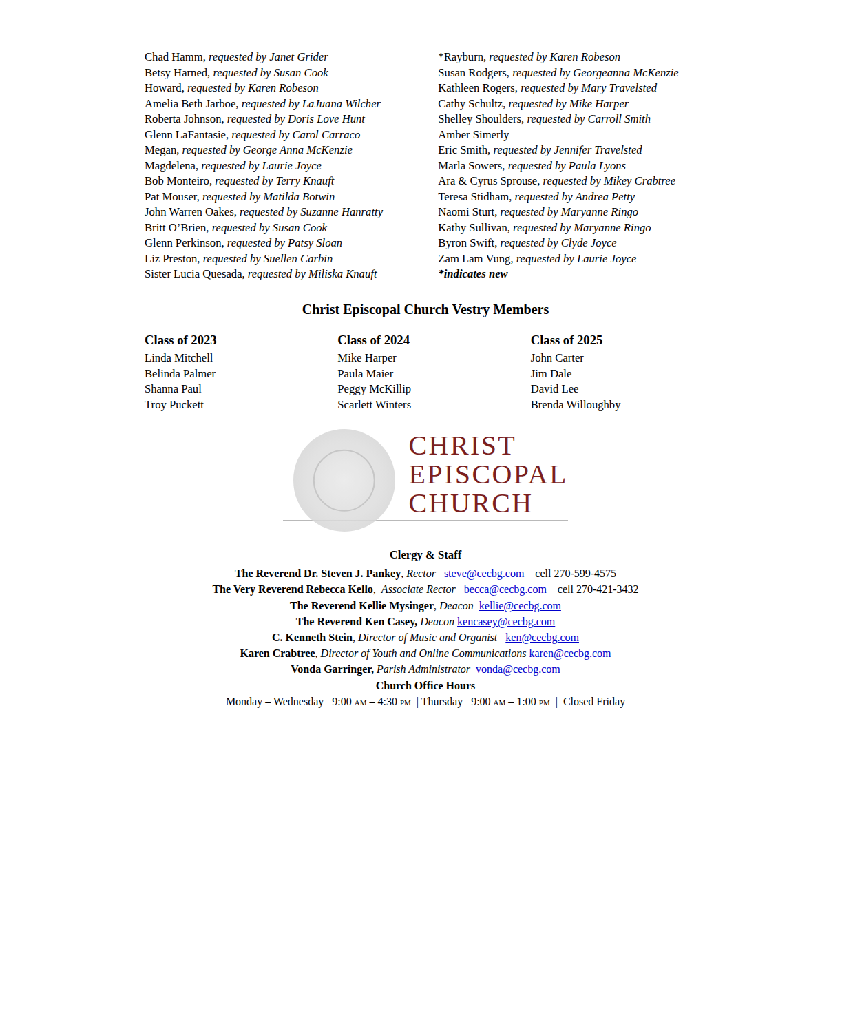Chad Hamm, requested by Janet Grider
Betsy Harned, requested by Susan Cook
Howard, requested by Karen Robeson
Amelia Beth Jarboe, requested by LaJuana Wilcher
Roberta Johnson, requested by Doris Love Hunt
Glenn LaFantasie, requested by Carol Carraco
Megan, requested by George Anna McKenzie
Magdelena, requested by Laurie Joyce
Bob Monteiro, requested by Terry Knauft
Pat Mouser, requested by Matilda Botwin
John Warren Oakes, requested by Suzanne Hanratty
Britt O’Brien, requested by Susan Cook
Glenn Perkinson, requested by Patsy Sloan
Liz Preston, requested by Suellen Carbin
Sister Lucia Quesada, requested by Miliska Knauft
*Rayburn, requested by Karen Robeson
Susan Rodgers, requested by Georgeanna McKenzie
Kathleen Rogers, requested by Mary Travelsted
Cathy Schultz, requested by Mike Harper
Shelley Shoulders, requested by Carroll Smith
Amber Simerly
Eric Smith, requested by Jennifer Travelsted
Marla Sowers, requested by Paula Lyons
Ara & Cyrus Sprouse, requested by Mikey Crabtree
Teresa Stidham, requested by Andrea Petty
Naomi Sturt, requested by Maryanne Ringo
Kathy Sullivan, requested by Maryanne Ringo
Byron Swift, requested by Clyde Joyce
Zam Lam Vung, requested by Laurie Joyce
*indicates new
Christ Episcopal Church Vestry Members
Class of 2023
Linda Mitchell
Belinda Palmer
Shanna Paul
Troy Puckett
Class of 2024
Mike Harper
Paula Maier
Peggy McKillip
Scarlett Winters
Class of 2025
John Carter
Jim Dale
David Lee
Brenda Willoughby
CHRIST
EPISCOPAL
CHURCH
Clergy & Staff
The Reverend Dr. Steven J. Pankey, Rector steve@cecbg.com cell 270-599-4575
The Very Reverend Rebecca Kello, Associate Rector becca@cecbg.com cell 270-421-3432
The Reverend Kellie Mysinger, Deacon kellie@cecbg.com
The Reverend Ken Casey, Deacon kencasey@cecbg.com
C. Kenneth Stein, Director of Music and Organist ken@cecbg.com
Karen Crabtree, Director of Youth and Online Communications karen@cecbg.com
Vonda Garringer, Parish Administrator vonda@cecbg.com
Church Office Hours
Monday – Wednesday 9:00 am – 4:30 pm | Thursday 9:00 am – 1:00 pm | Closed Friday